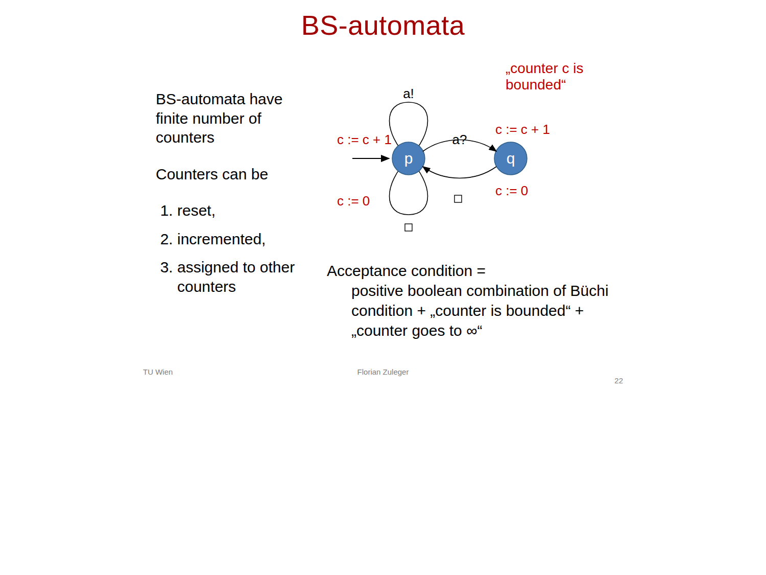BS-automata
„counter c is bounded“
BS-automata have finite number of counters
Counters can be
reset,
incremented,
assigned to other counters
a! c := c + 1 a? c := c + 1 p q c := 0 c := 0
Acceptance condition = positive boolean combination of Büchi condition + „counter is bounded“ + „counter goes to ∞“
TU Wien
Florian Zuleger
22